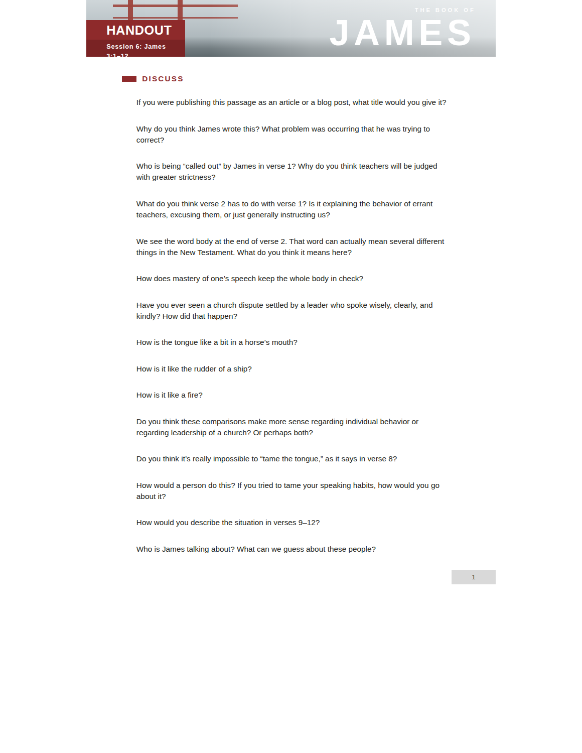The Book of
James
HANDOUT
Session 6: James 3:1–12
Discuss
If you were publishing this passage as an article or a blog post, what title would you give it?
Why do you think James wrote this? What problem was occurring that he was trying to correct?
Who is being “called out” by James in verse 1? Why do you think teachers will be judged with greater strictness?
What do you think verse 2 has to do with verse 1? Is it explaining the behavior of errant teachers, excusing them, or just generally instructing us?
We see the word body at the end of verse 2. That word can actually mean several different things in the New Testament. What do you think it means here?
How does mastery of one’s speech keep the whole body in check?
Have you ever seen a church dispute settled by a leader who spoke wisely, clearly, and kindly? How did that happen?
How is the tongue like a bit in a horse’s mouth?
How is it like the rudder of a ship?
How is it like a fire?
Do you think these comparisons make more sense regarding individual behavior or regarding leadership of a church? Or perhaps both?
Do you think it’s really impossible to “tame the tongue,” as it says in verse 8?
How would a person do this? If you tried to tame your speaking habits, how would you go about it?
How would you describe the situation in verses 9–12?
Who is James talking about? What can we guess about these people?
1